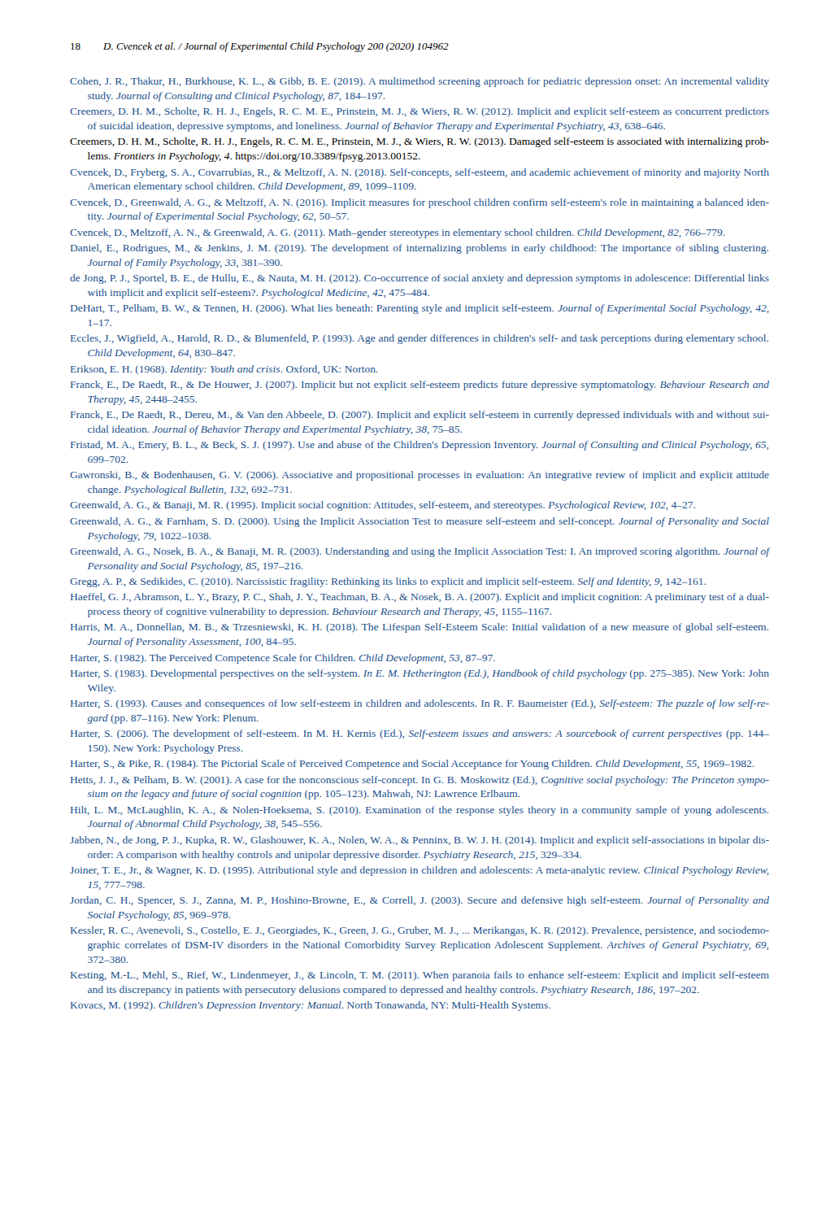18 D. Cvencek et al. / Journal of Experimental Child Psychology 200 (2020) 104962
Cohen, J. R., Thakur, H., Burkhouse, K. L., & Gibb, B. E. (2019). A multimethod screening approach for pediatric depression onset: An incremental validity study. Journal of Consulting and Clinical Psychology, 87, 184–197.
Creemers, D. H. M., Scholte, R. H. J., Engels, R. C. M. E., Prinstein, M. J., & Wiers, R. W. (2012). Implicit and explicit self-esteem as concurrent predictors of suicidal ideation, depressive symptoms, and loneliness. Journal of Behavior Therapy and Experimental Psychiatry, 43, 638–646.
Creemers, D. H. M., Scholte, R. H. J., Engels, R. C. M. E., Prinstein, M. J., & Wiers, R. W. (2013). Damaged self-esteem is associated with internalizing problems. Frontiers in Psychology, 4. https://doi.org/10.3389/fpsyg.2013.00152.
Cvencek, D., Fryberg, S. A., Covarrubias, R., & Meltzoff, A. N. (2018). Self-concepts, self-esteem, and academic achievement of minority and majority North American elementary school children. Child Development, 89, 1099–1109.
Cvencek, D., Greenwald, A. G., & Meltzoff, A. N. (2016). Implicit measures for preschool children confirm self-esteem's role in maintaining a balanced identity. Journal of Experimental Social Psychology, 62, 50–57.
Cvencek, D., Meltzoff, A. N., & Greenwald, A. G. (2011). Math–gender stereotypes in elementary school children. Child Development, 82, 766–779.
Daniel, E., Rodrigues, M., & Jenkins, J. M. (2019). The development of internalizing problems in early childhood: The importance of sibling clustering. Journal of Family Psychology, 33, 381–390.
de Jong, P. J., Sportel, B. E., de Hullu, E., & Nauta, M. H. (2012). Co-occurrence of social anxiety and depression symptoms in adolescence: Differential links with implicit and explicit self-esteem?. Psychological Medicine, 42, 475–484.
DeHart, T., Pelham, B. W., & Tennen, H. (2006). What lies beneath: Parenting style and implicit self-esteem. Journal of Experimental Social Psychology, 42, 1–17.
Eccles, J., Wigfield, A., Harold, R. D., & Blumenfeld, P. (1993). Age and gender differences in children's self- and task perceptions during elementary school. Child Development, 64, 830–847.
Erikson, E. H. (1968). Identity: Youth and crisis. Oxford, UK: Norton.
Franck, E., De Raedt, R., & De Houwer, J. (2007). Implicit but not explicit self-esteem predicts future depressive symptomatology. Behaviour Research and Therapy, 45, 2448–2455.
Franck, E., De Raedt, R., Dereu, M., & Van den Abbeele, D. (2007). Implicit and explicit self-esteem in currently depressed individuals with and without suicidal ideation. Journal of Behavior Therapy and Experimental Psychiatry, 38, 75–85.
Fristad, M. A., Emery, B. L., & Beck, S. J. (1997). Use and abuse of the Children's Depression Inventory. Journal of Consulting and Clinical Psychology, 65, 699–702.
Gawronski, B., & Bodenhausen, G. V. (2006). Associative and propositional processes in evaluation: An integrative review of implicit and explicit attitude change. Psychological Bulletin, 132, 692–731.
Greenwald, A. G., & Banaji, M. R. (1995). Implicit social cognition: Attitudes, self-esteem, and stereotypes. Psychological Review, 102, 4–27.
Greenwald, A. G., & Farnham, S. D. (2000). Using the Implicit Association Test to measure self-esteem and self-concept. Journal of Personality and Social Psychology, 79, 1022–1038.
Greenwald, A. G., Nosek, B. A., & Banaji, M. R. (2003). Understanding and using the Implicit Association Test: I. An improved scoring algorithm. Journal of Personality and Social Psychology, 85, 197–216.
Gregg, A. P., & Sedikides, C. (2010). Narcissistic fragility: Rethinking its links to explicit and implicit self-esteem. Self and Identity, 9, 142–161.
Haeffel, G. J., Abramson, L. Y., Brazy, P. C., Shah, J. Y., Teachman, B. A., & Nosek, B. A. (2007). Explicit and implicit cognition: A preliminary test of a dual-process theory of cognitive vulnerability to depression. Behaviour Research and Therapy, 45, 1155–1167.
Harris, M. A., Donnellan, M. B., & Trzesniewski, K. H. (2018). The Lifespan Self-Esteem Scale: Initial validation of a new measure of global self-esteem. Journal of Personality Assessment, 100, 84–95.
Harter, S. (1982). The Perceived Competence Scale for Children. Child Development, 53, 87–97.
Harter, S. (1983). Developmental perspectives on the self-system. In E. M. Hetherington (Ed.), Handbook of child psychology (pp. 275–385). New York: John Wiley.
Harter, S. (1993). Causes and consequences of low self-esteem in children and adolescents. In R. F. Baumeister (Ed.), Self-esteem: The puzzle of low self-regard (pp. 87–116). New York: Plenum.
Harter, S. (2006). The development of self-esteem. In M. H. Kernis (Ed.), Self-esteem issues and answers: A sourcebook of current perspectives (pp. 144–150). New York: Psychology Press.
Harter, S., & Pike, R. (1984). The Pictorial Scale of Perceived Competence and Social Acceptance for Young Children. Child Development, 55, 1969–1982.
Hetts, J. J., & Pelham, B. W. (2001). A case for the nonconscious self-concept. In G. B. Moskowitz (Ed.), Cognitive social psychology: The Princeton symposium on the legacy and future of social cognition (pp. 105–123). Mahwah, NJ: Lawrence Erlbaum.
Hilt, L. M., McLaughlin, K. A., & Nolen-Hoeksema, S. (2010). Examination of the response styles theory in a community sample of young adolescents. Journal of Abnormal Child Psychology, 38, 545–556.
Jabben, N., de Jong, P. J., Kupka, R. W., Glashouwer, K. A., Nolen, W. A., & Penninx, B. W. J. H. (2014). Implicit and explicit self-associations in bipolar disorder: A comparison with healthy controls and unipolar depressive disorder. Psychiatry Research, 215, 329–334.
Joiner, T. E., Jr., & Wagner, K. D. (1995). Attributional style and depression in children and adolescents: A meta-analytic review. Clinical Psychology Review, 15, 777–798.
Jordan, C. H., Spencer, S. J., Zanna, M. P., Hoshino-Browne, E., & Correll, J. (2003). Secure and defensive high self-esteem. Journal of Personality and Social Psychology, 85, 969–978.
Kessler, R. C., Avenevoli, S., Costello, E. J., Georgiades, K., Green, J. G., Gruber, M. J., ... Merikangas, K. R. (2012). Prevalence, persistence, and sociodemographic correlates of DSM-IV disorders in the National Comorbidity Survey Replication Adolescent Supplement. Archives of General Psychiatry, 69, 372–380.
Kesting, M.-L., Mehl, S., Rief, W., Lindenmeyer, J., & Lincoln, T. M. (2011). When paranoia fails to enhance self-esteem: Explicit and implicit self-esteem and its discrepancy in patients with persecutory delusions compared to depressed and healthy controls. Psychiatry Research, 186, 197–202.
Kovacs, M. (1992). Children's Depression Inventory: Manual. North Tonawanda, NY: Multi-Health Systems.